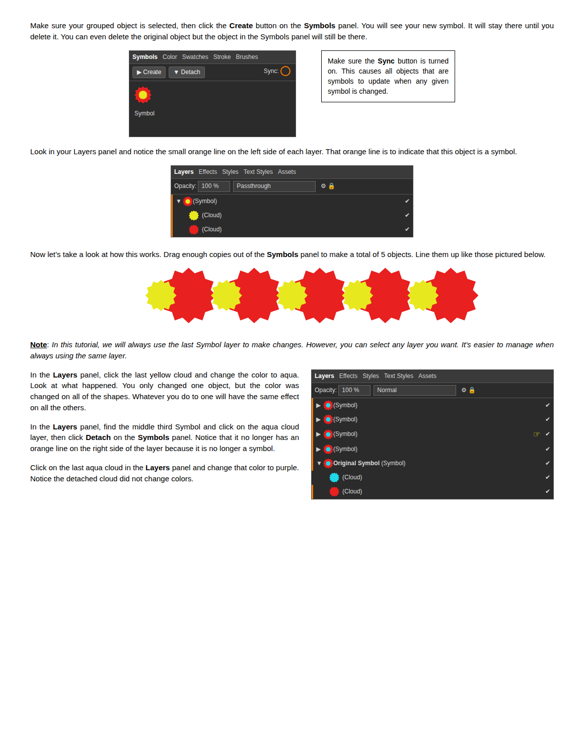Make sure your grouped object is selected, then click the Create button on the Symbols panel. You will see your new symbol. It will stay there until you delete it. You can even delete the original object but the object in the Symbols panel will still be there.
Symbols Color Swatches Stroke Brushes
▶ Create▼ Detach Sync:
Symbol
Make sure the Sync button is turned on. This causes all objects that are symbols to update when any given symbol is changed.
Look in your Layers panel and notice the small orange line on the left side of each layer. That orange line is to indicate that this object is a symbol.
Layers Effects Styles Text Styles Assets
Opacity: 100 % Passthrough ⚙ 🔒
▼ (Symbol) ✔
(Cloud) ✔
(Cloud) ✔
Now let’s take a look at how this works. Drag enough copies out of the Symbols panel to make a total of 5 objects. Line them up like those pictured below.
Note: In this tutorial, we will always use the last Symbol layer to make changes. However, you can select any layer you want. It’s easier to manage when always using the same layer.
In the Layers panel, click the last yellow cloud and change the color to aqua. Look at what happened. You only changed one object, but the color was changed on all of the shapes. Whatever you do to one will have the same effect on all the others.
In the Layers panel, find the middle third Symbol and click on the aqua cloud layer, then click Detach on the Symbols panel. Notice that it no longer has an orange line on the right side of the layer because it is no longer a symbol.
Click on the last aqua cloud in the Layers panel and change that color to purple. Notice the detached cloud did not change colors.
Layers Effects Styles Text Styles Assets
Opacity: 100 % Normal ⚙ 🔒
▶ (Symbol) ✔
▶ (Symbol) ✔
▶ (Symbol) ☞ ✔
▶ (Symbol) ✔
▼ Original Symbol (Symbol) ✔
(Cloud) ✔
(Cloud) ✔